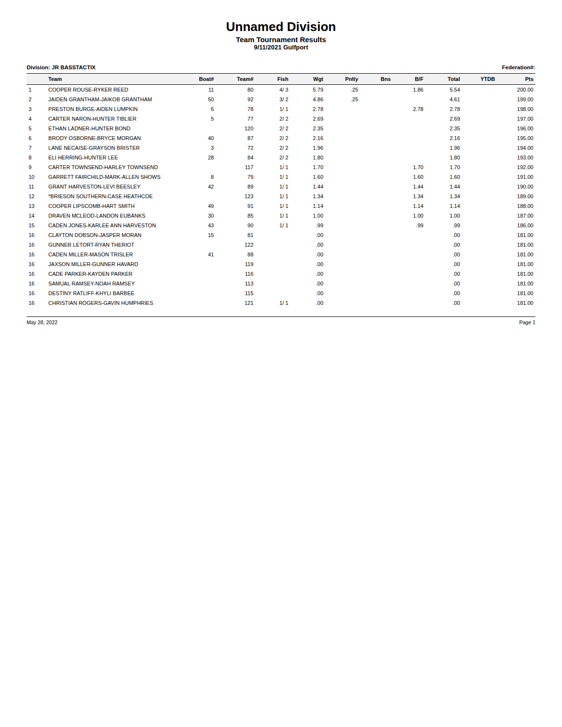Unnamed Division
Team Tournament Results
9/11/2021 Gulfport
Division: JR BASSTACTIX Federation#:
| | Team | Boat# | Team# | Fish | Wgt | Pnlty | Bns | B/F | Total | YTDB | Pts |
| --- | --- | --- | --- | --- | --- | --- | --- | --- | --- | --- | --- |
| 1 | COOPER ROUSE-RYKER REED | 11 | 80 | 4/ 3 | 5.79 | .25 | | 1.86 | 5.54 | | 200.00 |
| 2 | JAIDEN GRANTHAM-JAIKOB GRANTHAM | 50 | 92 | 3/ 2 | 4.86 | .25 | | | 4.61 | | 199.00 |
| 3 | PRESTON BURGE-AIDEN LUMPKIN | 6 | 78 | 1/ 1 | 2.78 | | | 2.78 | 2.78 | | 198.00 |
| 4 | CARTER NARON-HUNTER TIBLIER | 5 | 77 | 2/ 2 | 2.69 | | | | 2.69 | | 197.00 |
| 5 | ETHAN LADNER-HUNTER BOND | | 120 | 2/ 2 | 2.35 | | | | 2.35 | | 196.00 |
| 6 | BRODY OSBORNE-BRYCE MORGAN | 40 | 87 | 2/ 2 | 2.16 | | | | 2.16 | | 195.00 |
| 7 | LANE NECAISE-GRAYSON BRISTER | 3 | 72 | 2/ 2 | 1.96 | | | | 1.96 | | 194.00 |
| 8 | ELI HERRING-HUNTER LEE | 28 | 84 | 2/ 2 | 1.80 | | | | 1.80 | | 193.00 |
| 9 | CARTER TOWNSEND-HARLEY TOWNSEND | | 117 | 1/ 1 | 1.70 | | | 1.70 | 1.70 | | 192.00 |
| 10 | GARRETT FAIRCHILD-MARK-ALLEN SHOWS | 8 | 79 | 1/ 1 | 1.60 | | | 1.60 | 1.60 | | 191.00 |
| 11 | GRANT HARVESTON-LEVI BEESLEY | 42 | 89 | 1/ 1 | 1.44 | | | 1.44 | 1.44 | | 190.00 |
| 12 | *BRIESON SOUTHERN-CASE HEATHCOE | | 123 | 1/ 1 | 1.34 | | | 1.34 | 1.34 | | 189.00 |
| 13 | COOPER LIPSCOMB-HART SMITH | 49 | 91 | 1/ 1 | 1.14 | | | 1.14 | 1.14 | | 188.00 |
| 14 | DRAVEN MCLEOD-LANDON EUBANKS | 30 | 85 | 1/ 1 | 1.00 | | | 1.00 | 1.00 | | 187.00 |
| 15 | CADEN JONES-KARLEE ANN HARVESTON | 43 | 90 | 1/ 1 | .99 | | | .99 | .99 | | 186.00 |
| 16 | CLAYTON DOBSON-JASPER MORAN | 15 | 81 | | .00 | | | | .00 | | 181.00 |
| 16 | GUNNER LETORT-RYAN THERIOT | | 122 | | .00 | | | | .00 | | 181.00 |
| 16 | CADEN MILLER-MASON TRISLER | 41 | 88 | | .00 | | | | .00 | | 181.00 |
| 16 | JAXSON MILLER-GUNNER HAVARD | | 119 | | .00 | | | | .00 | | 181.00 |
| 16 | CADE PARKER-KAYDEN PARKER | | 116 | | .00 | | | | .00 | | 181.00 |
| 16 | SAMUAL RAMSEY-NOAH RAMSEY | | 113 | | .00 | | | | .00 | | 181.00 |
| 16 | DESTINY RATLIFF-KHYLI BARBEE | | 115 | | .00 | | | | .00 | | 181.00 |
| 16 | CHRISTIAN ROGERS-GAVIN HUMPHRIES | | 121 | 1/ 1 | .00 | | | | .00 | | 181.00 |
May 28, 2022 Page 1